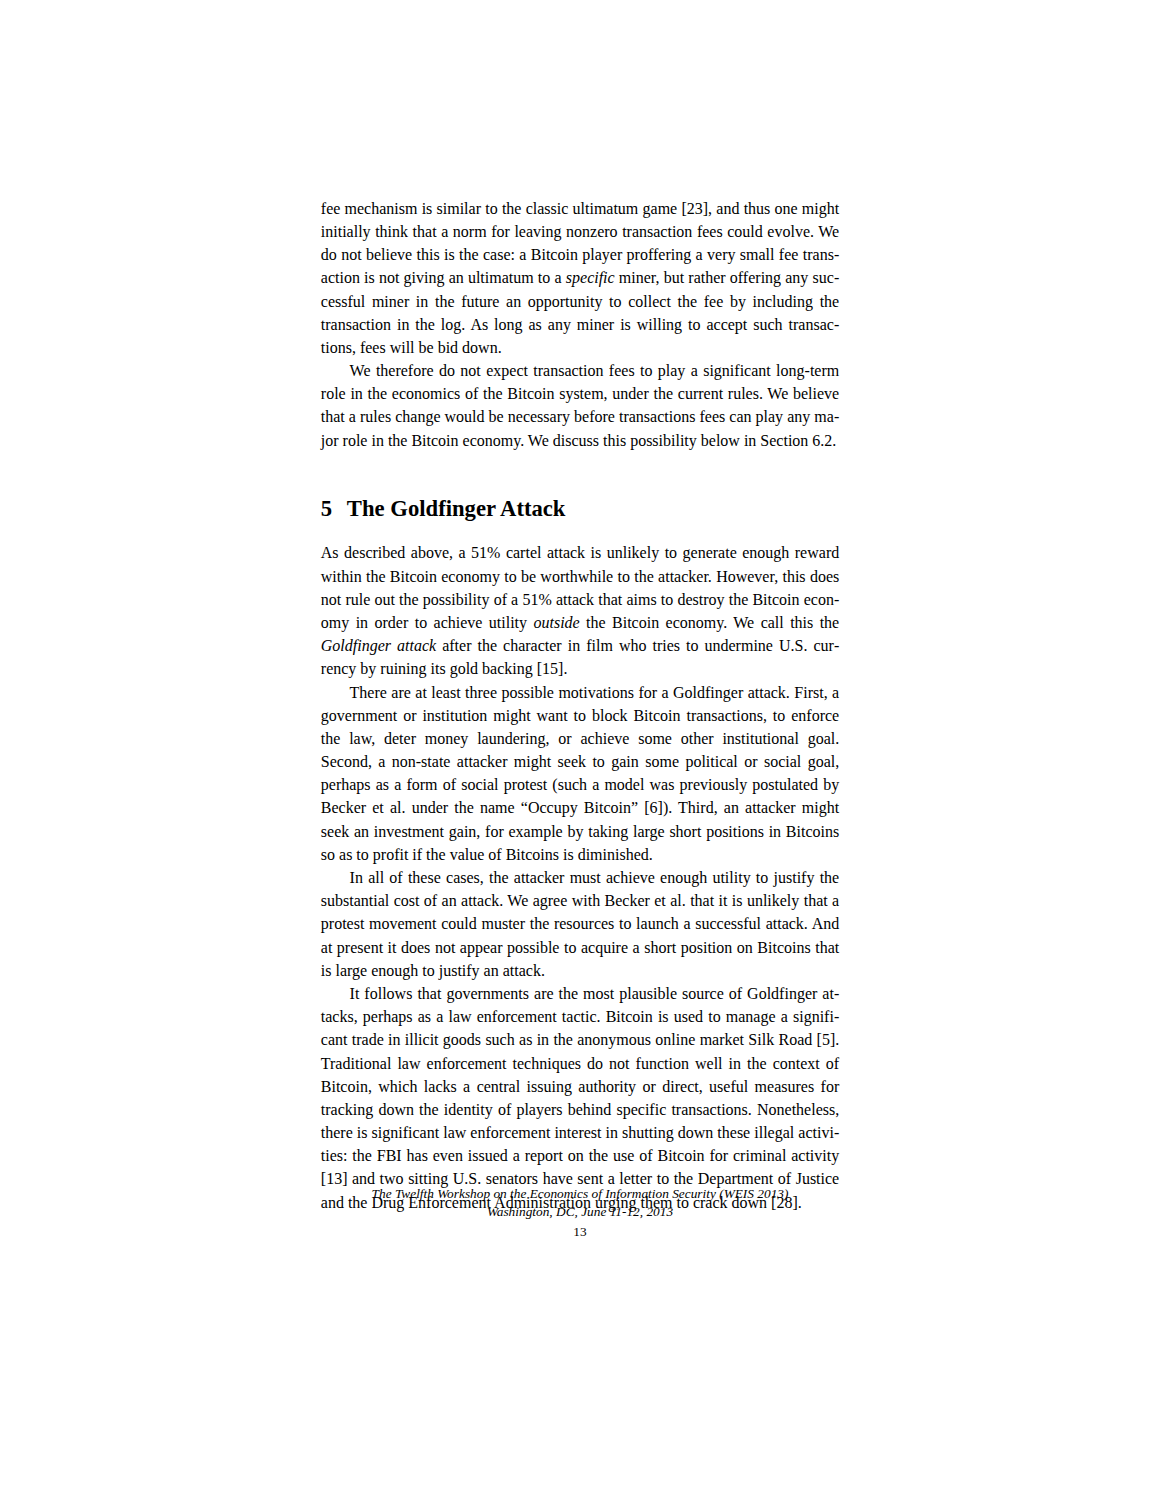fee mechanism is similar to the classic ultimatum game [23], and thus one might initially think that a norm for leaving nonzero transaction fees could evolve. We do not believe this is the case: a Bitcoin player proffering a very small fee transaction is not giving an ultimatum to a specific miner, but rather offering any successful miner in the future an opportunity to collect the fee by including the transaction in the log. As long as any miner is willing to accept such transactions, fees will be bid down.
We therefore do not expect transaction fees to play a significant long-term role in the economics of the Bitcoin system, under the current rules. We believe that a rules change would be necessary before transactions fees can play any major role in the Bitcoin economy. We discuss this possibility below in Section 6.2.
5 The Goldfinger Attack
As described above, a 51% cartel attack is unlikely to generate enough reward within the Bitcoin economy to be worthwhile to the attacker. However, this does not rule out the possibility of a 51% attack that aims to destroy the Bitcoin economy in order to achieve utility outside the Bitcoin economy. We call this the Goldfinger attack after the character in film who tries to undermine U.S. currency by ruining its gold backing [15].
There are at least three possible motivations for a Goldfinger attack. First, a government or institution might want to block Bitcoin transactions, to enforce the law, deter money laundering, or achieve some other institutional goal. Second, a non-state attacker might seek to gain some political or social goal, perhaps as a form of social protest (such a model was previously postulated by Becker et al. under the name “Occupy Bitcoin” [6]). Third, an attacker might seek an investment gain, for example by taking large short positions in Bitcoins so as to profit if the value of Bitcoins is diminished.
In all of these cases, the attacker must achieve enough utility to justify the substantial cost of an attack. We agree with Becker et al. that it is unlikely that a protest movement could muster the resources to launch a successful attack. And at present it does not appear possible to acquire a short position on Bitcoins that is large enough to justify an attack.
It follows that governments are the most plausible source of Goldfinger attacks, perhaps as a law enforcement tactic. Bitcoin is used to manage a significant trade in illicit goods such as in the anonymous online market Silk Road [5]. Traditional law enforcement techniques do not function well in the context of Bitcoin, which lacks a central issuing authority or direct, useful measures for tracking down the identity of players behind specific transactions. Nonetheless, there is significant law enforcement interest in shutting down these illegal activities: the FBI has even issued a report on the use of Bitcoin for criminal activity [13] and two sitting U.S. senators have sent a letter to the Department of Justice and the Drug Enforcement Administration urging them to crack down [28].
The Twelfth Workshop on the Economics of Information Security (WEIS 2013)
Washington, DC, June 11-12, 2013
13